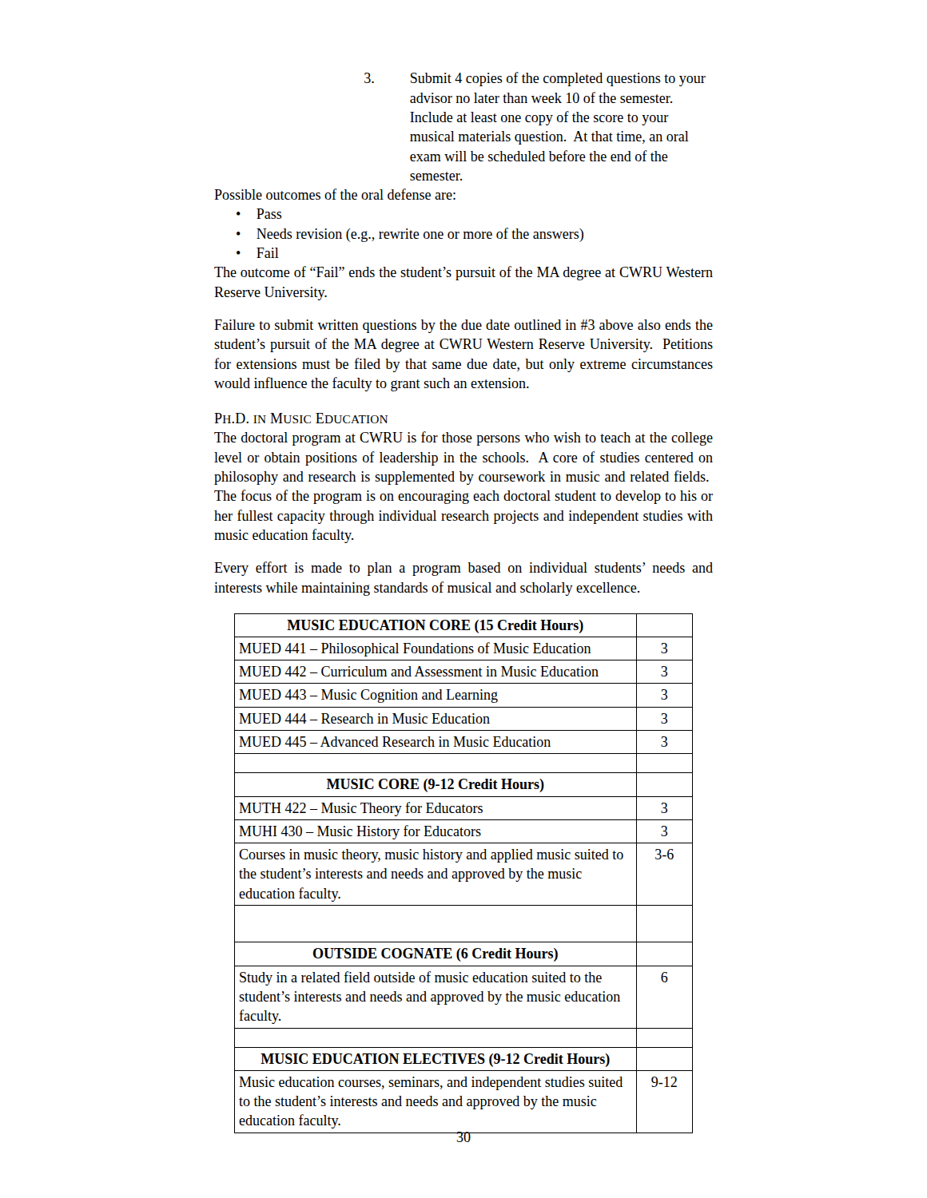3. Submit 4 copies of the completed questions to your advisor no later than week 10 of the semester. Include at least one copy of the score to your musical materials question. At that time, an oral exam will be scheduled before the end of the semester.
Possible outcomes of the oral defense are:
Pass
Needs revision (e.g., rewrite one or more of the answers)
Fail
The outcome of “Fail” ends the student’s pursuit of the MA degree at CWRU Western Reserve University.
Failure to submit written questions by the due date outlined in #3 above also ends the student’s pursuit of the MA degree at CWRU Western Reserve University. Petitions for extensions must be filed by that same due date, but only extreme circumstances would influence the faculty to grant such an extension.
PH.D. IN MUSIC EDUCATION
The doctoral program at CWRU is for those persons who wish to teach at the college level or obtain positions of leadership in the schools. A core of studies centered on philosophy and research is supplemented by coursework in music and related fields. The focus of the program is on encouraging each doctoral student to develop to his or her fullest capacity through individual research projects and independent studies with music education faculty.
Every effort is made to plan a program based on individual students’ needs and interests while maintaining standards of musical and scholarly excellence.
| MUSIC EDUCATION CORE (15 Credit Hours) | |
| MUED 441 – Philosophical Foundations of Music Education | 3 |
| MUED 442 – Curriculum and Assessment in Music Education | 3 |
| MUED 443 – Music Cognition and Learning | 3 |
| MUED 444 – Research in Music Education | 3 |
| MUED 445 – Advanced Research in Music Education | 3 |
| MUSIC CORE (9-12 Credit Hours) | |
| MUTH 422 – Music Theory for Educators | 3 |
| MUHI 430 – Music History for Educators | 3 |
| Courses in music theory, music history and applied music suited to the student’s interests and needs and approved by the music education faculty. | 3-6 |
| OUTSIDE COGNATE (6 Credit Hours) | |
| Study in a related field outside of music education suited to the student’s interests and needs and approved by the music education faculty. | 6 |
| MUSIC EDUCATION ELECTIVES (9-12 Credit Hours) | |
| Music education courses, seminars, and independent studies suited to the student’s interests and needs and approved by the music education faculty. | 9-12 |
30